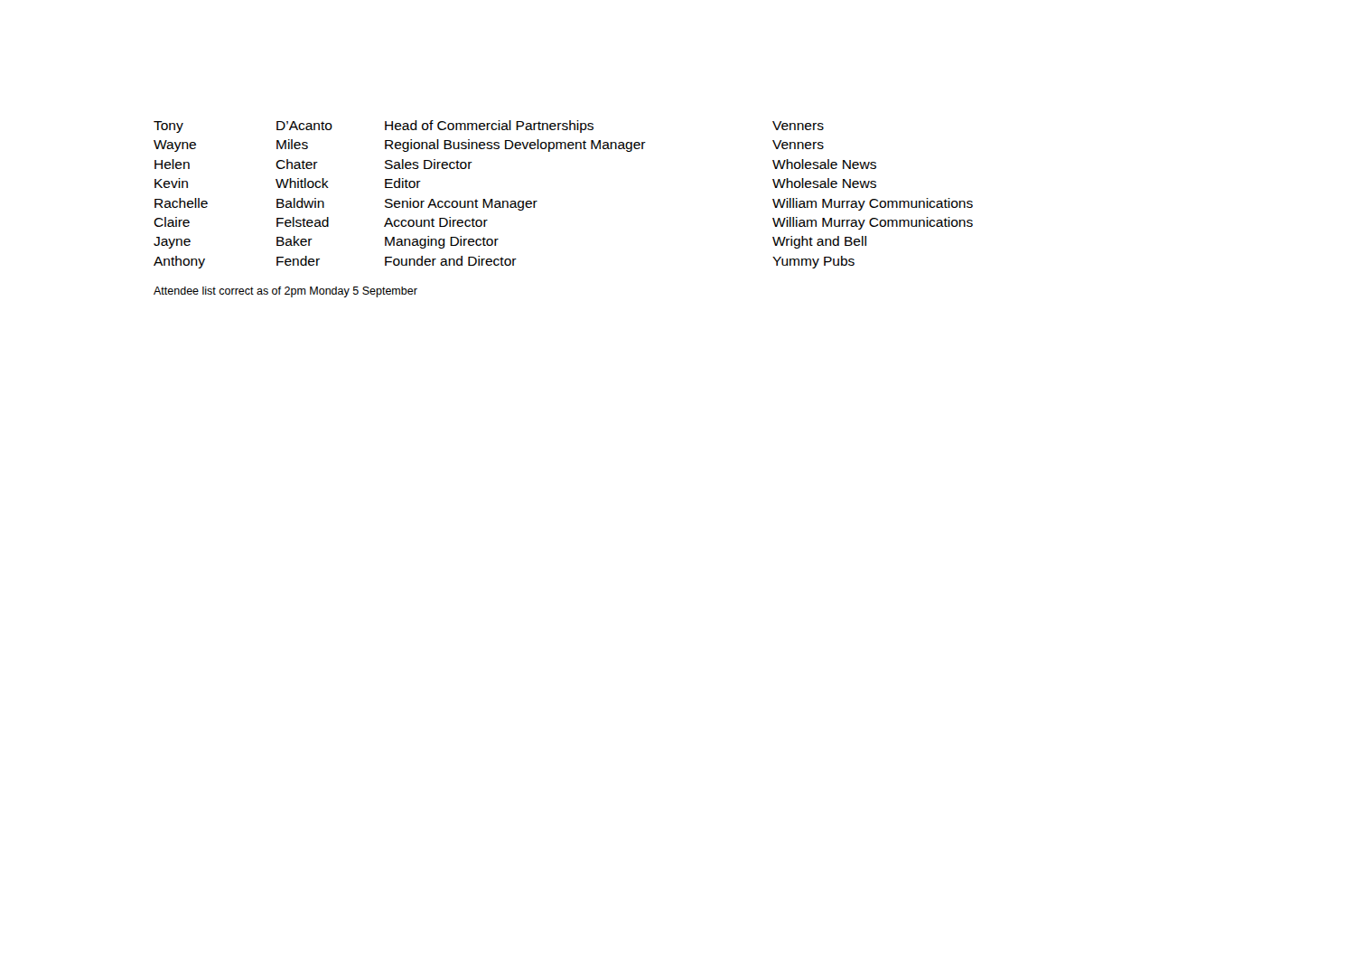| Tony | D’Acanto | Head of Commercial Partnerships | Venners |
| Wayne | Miles | Regional Business Development Manager | Venners |
| Helen | Chater | Sales Director | Wholesale News |
| Kevin | Whitlock | Editor | Wholesale News |
| Rachelle | Baldwin | Senior Account Manager | William Murray Communications |
| Claire | Felstead | Account Director | William Murray Communications |
| Jayne | Baker | Managing Director | Wright and Bell |
| Anthony | Fender | Founder and Director | Yummy Pubs |
Attendee list correct as of 2pm Monday 5 September